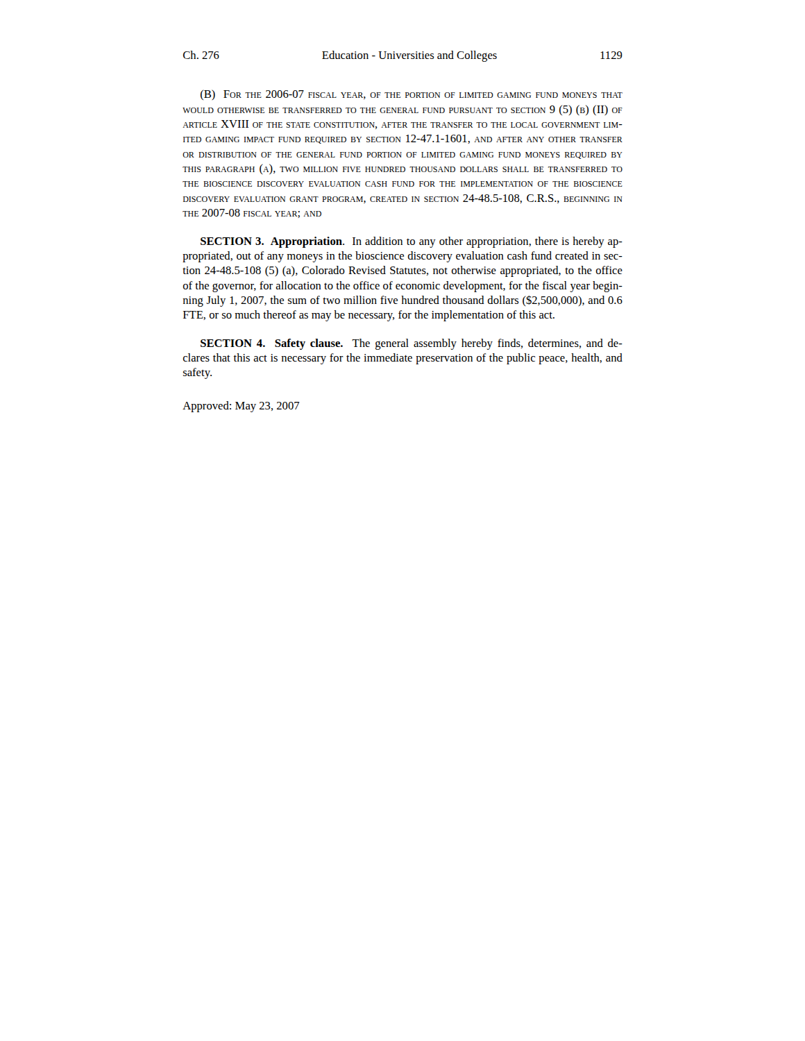Ch. 276 Education - Universities and Colleges 1129
(B) For the 2006-07 fiscal year, of the portion of limited gaming fund moneys that would otherwise be transferred to the general fund pursuant to section 9 (5) (b) (II) of article XVIII of the state constitution, after the transfer to the local government limited gaming impact fund required by section 12-47.1-1601, and after any other transfer or distribution of the general fund portion of limited gaming fund moneys required by this paragraph (a), two million five hundred thousand dollars shall be transferred to the bioscience discovery evaluation cash fund for the implementation of the bioscience discovery evaluation grant program, created in section 24-48.5-108, C.R.S., beginning in the 2007-08 fiscal year; and
SECTION 3. Appropriation. In addition to any other appropriation, there is hereby appropriated, out of any moneys in the bioscience discovery evaluation cash fund created in section 24-48.5-108 (5) (a), Colorado Revised Statutes, not otherwise appropriated, to the office of the governor, for allocation to the office of economic development, for the fiscal year beginning July 1, 2007, the sum of two million five hundred thousand dollars ($2,500,000), and 0.6 FTE, or so much thereof as may be necessary, for the implementation of this act.
SECTION 4. Safety clause. The general assembly hereby finds, determines, and declares that this act is necessary for the immediate preservation of the public peace, health, and safety.
Approved: May 23, 2007